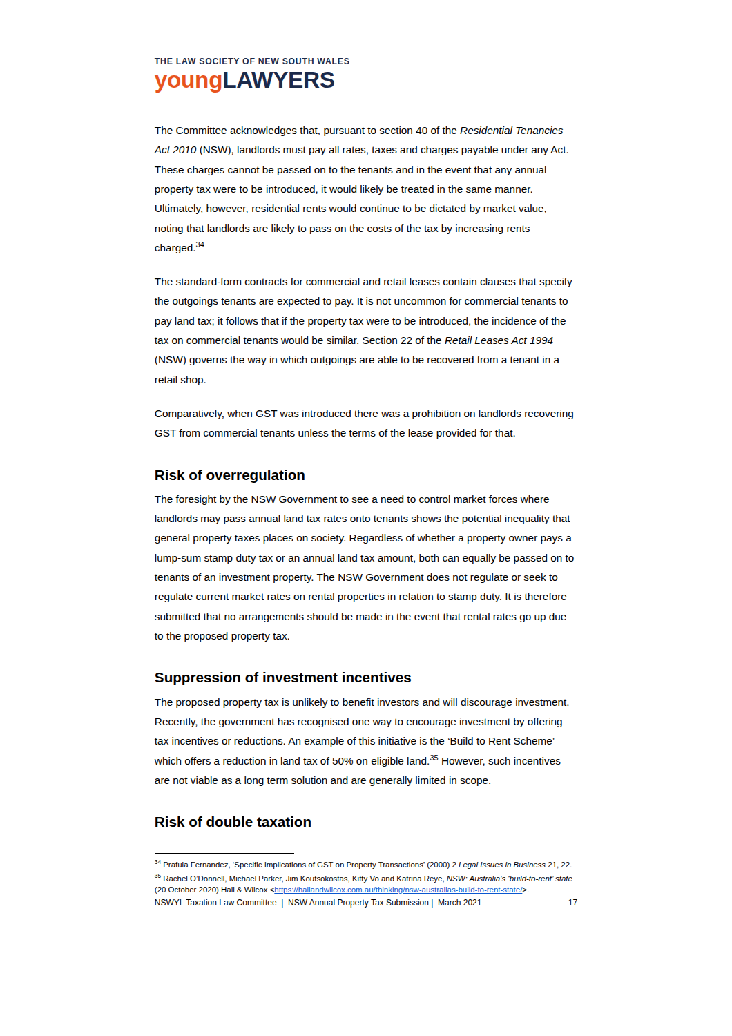THE LAW SOCIETY OF NEW SOUTH WALES
young LAWYERS
The Committee acknowledges that, pursuant to section 40 of the Residential Tenancies Act 2010 (NSW), landlords must pay all rates, taxes and charges payable under any Act. These charges cannot be passed on to the tenants and in the event that any annual property tax were to be introduced, it would likely be treated in the same manner. Ultimately, however, residential rents would continue to be dictated by market value, noting that landlords are likely to pass on the costs of the tax by increasing rents charged.34
The standard-form contracts for commercial and retail leases contain clauses that specify the outgoings tenants are expected to pay. It is not uncommon for commercial tenants to pay land tax; it follows that if the property tax were to be introduced, the incidence of the tax on commercial tenants would be similar. Section 22 of the Retail Leases Act 1994 (NSW) governs the way in which outgoings are able to be recovered from a tenant in a retail shop.
Comparatively, when GST was introduced there was a prohibition on landlords recovering GST from commercial tenants unless the terms of the lease provided for that.
Risk of overregulation
The foresight by the NSW Government to see a need to control market forces where landlords may pass annual land tax rates onto tenants shows the potential inequality that general property taxes places on society. Regardless of whether a property owner pays a lump-sum stamp duty tax or an annual land tax amount, both can equally be passed on to tenants of an investment property. The NSW Government does not regulate or seek to regulate current market rates on rental properties in relation to stamp duty. It is therefore submitted that no arrangements should be made in the event that rental rates go up due to the proposed property tax.
Suppression of investment incentives
The proposed property tax is unlikely to benefit investors and will discourage investment. Recently, the government has recognised one way to encourage investment by offering tax incentives or reductions. An example of this initiative is the ‘Build to Rent Scheme’ which offers a reduction in land tax of 50% on eligible land.35 However, such incentives are not viable as a long term solution and are generally limited in scope.
Risk of double taxation
34 Prafula Fernandez, ‘Specific Implications of GST on Property Transactions’ (2000) 2 Legal Issues in Business 21, 22.
35 Rachel O’Donnell, Michael Parker, Jim Koutsokostas, Kitty Vo and Katrina Reye, NSW: Australia’s ‘build-to-rent’ state (20 October 2020) Hall & Wilcox <https://hallandwilcox.com.au/thinking/nsw-australias-build-to-rent-state/>.
NSWYL Taxation Law Committee | NSW Annual Property Tax Submission | March 2021
17